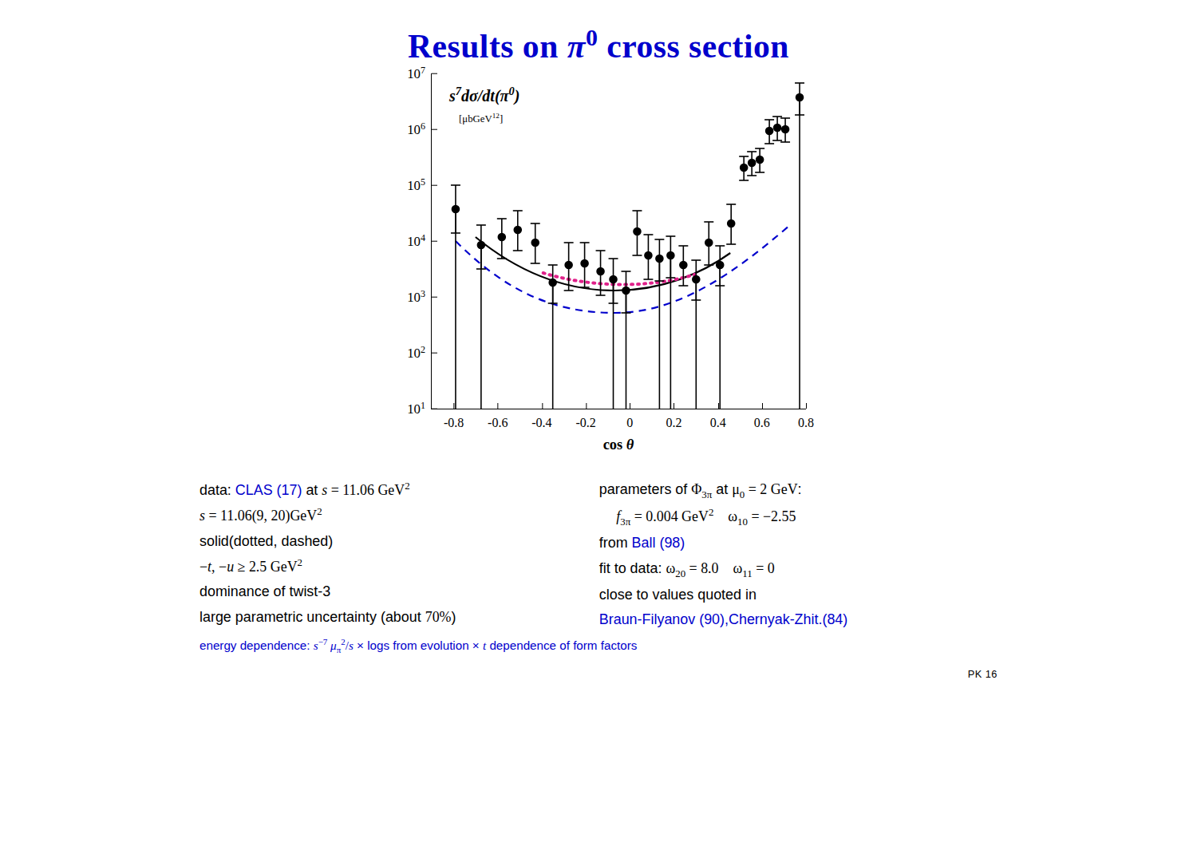Results on π0 cross section
s7dσ/dt(π0)
[μbGeV12]
107
106
105
104
103
102
101
-0.8
-0.6
-0.4
-0.2
0
0.2
0.4
0.6
0.8
cos θ
data: CLAS (17) at s = 11.06 GeV2
s = 11.06(9, 20)GeV2
solid(dotted, dashed)
−t, −u ≥ 2.5 GeV2
dominance of twist-3
large parametric uncertainty (about 70%)
parameters of Φ3π at μ0 = 2 GeV:
f3π = 0.004 GeV2 ω10 = −2.55
from Ball (98)
fit to data: ω20 = 8.0 ω11 = 0
close to values quoted in
Braun-Filyanov (90),Chernyak-Zhit.(84)
energy dependence: s−7 μπ2/s × logs from evolution × t dependence of form factors
PK 16